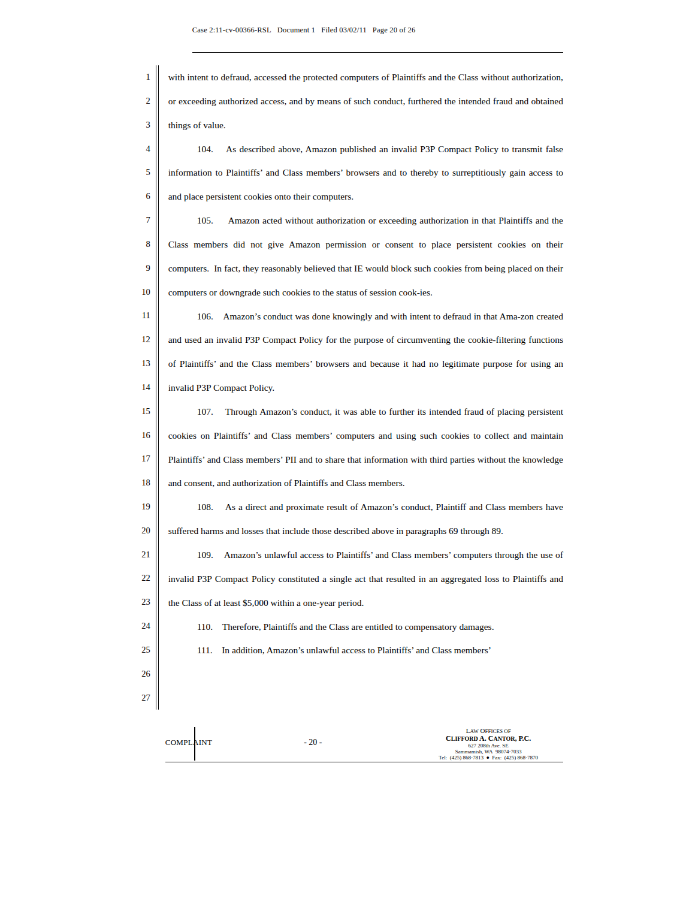Case 2:11-cv-00366-RSL Document 1 Filed 03/02/11 Page 20 of 26
1
2
3
4
5
6
7
8
9
10
11
12
13
14
15
16
17
18
19
20
21
22
23
24
25
26
27
with intent to defraud, accessed the protected computers of Plaintiffs and the Class without authorization, or exceeding authorized access, and by means of such conduct, furthered the intended fraud and obtained things of value.
104. As described above, Amazon published an invalid P3P Compact Policy to transmit false information to Plaintiffs’ and Class members’ browsers and to thereby to surreptitiously gain access to and place persistent cookies onto their computers.
105. Amazon acted without authorization or exceeding authorization in that Plaintiffs and the Class members did not give Amazon permission or consent to place persistent cookies on their computers. In fact, they reasonably believed that IE would block such cookies from being placed on their computers or downgrade such cookies to the status of session cook-ies.
106. Amazon’s conduct was done knowingly and with intent to defraud in that Ama-zon created and used an invalid P3P Compact Policy for the purpose of circumventing the cookie-filtering functions of Plaintiffs’ and the Class members’ browsers and because it had no legitimate purpose for using an invalid P3P Compact Policy.
107. Through Amazon’s conduct, it was able to further its intended fraud of placing persistent cookies on Plaintiffs’ and Class members’ computers and using such cookies to collect and maintain Plaintiffs’ and Class members’ PII and to share that information with third parties without the knowledge and consent, and authorization of Plaintiffs and Class members.
108. As a direct and proximate result of Amazon’s conduct, Plaintiff and Class members have suffered harms and losses that include those described above in paragraphs 69 through 89.
109. Amazon’s unlawful access to Plaintiffs’ and Class members’ computers through the use of invalid P3P Compact Policy constituted a single act that resulted in an aggregated loss to Plaintiffs and the Class of at least $5,000 within a one-year period.
110. Therefore, Plaintiffs and the Class are entitled to compensatory damages.
111. In addition, Amazon’s unlawful access to Plaintiffs’ and Class members’
COMPLAINT
- 20 -
LAW OFFICES OF
CLIFFORD A. CANTOR, P.C.
627 208th Ave. SE
Sammamish, WA 98074-7033
Tel: (425) 868-7813 ● Fax: (425) 868-7870